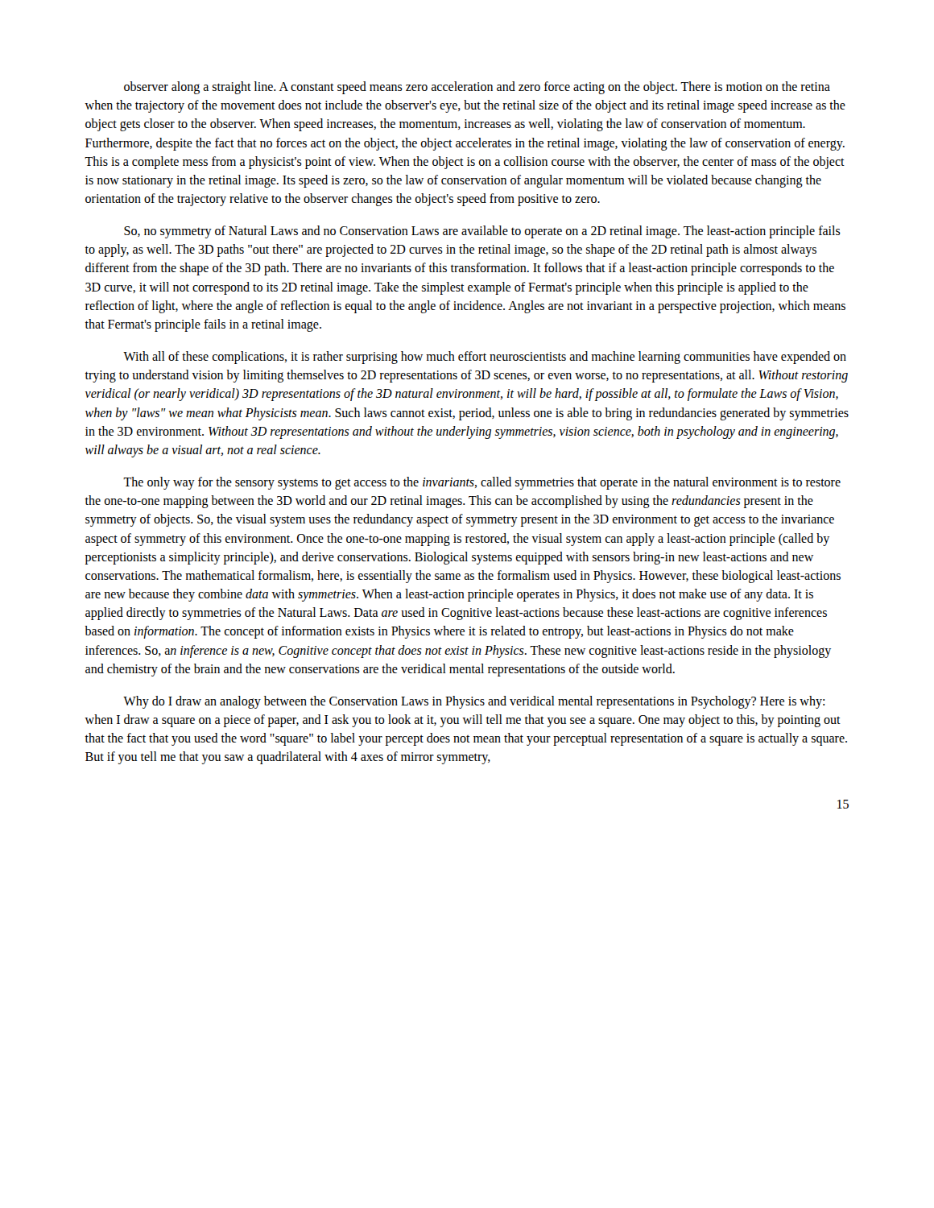observer along a straight line. A constant speed means zero acceleration and zero force acting on the object. There is motion on the retina when the trajectory of the movement does not include the observer's eye, but the retinal size of the object and its retinal image speed increase as the object gets closer to the observer. When speed increases, the momentum, increases as well, violating the law of conservation of momentum. Furthermore, despite the fact that no forces act on the object, the object accelerates in the retinal image, violating the law of conservation of energy. This is a complete mess from a physicist's point of view. When the object is on a collision course with the observer, the center of mass of the object is now stationary in the retinal image. Its speed is zero, so the law of conservation of angular momentum will be violated because changing the orientation of the trajectory relative to the observer changes the object's speed from positive to zero.
So, no symmetry of Natural Laws and no Conservation Laws are available to operate on a 2D retinal image. The least-action principle fails to apply, as well. The 3D paths "out there" are projected to 2D curves in the retinal image, so the shape of the 2D retinal path is almost always different from the shape of the 3D path. There are no invariants of this transformation. It follows that if a least-action principle corresponds to the 3D curve, it will not correspond to its 2D retinal image. Take the simplest example of Fermat's principle when this principle is applied to the reflection of light, where the angle of reflection is equal to the angle of incidence. Angles are not invariant in a perspective projection, which means that Fermat's principle fails in a retinal image.
With all of these complications, it is rather surprising how much effort neuroscientists and machine learning communities have expended on trying to understand vision by limiting themselves to 2D representations of 3D scenes, or even worse, to no representations, at all. Without restoring veridical (or nearly veridical) 3D representations of the 3D natural environment, it will be hard, if possible at all, to formulate the Laws of Vision, when by "laws" we mean what Physicists mean. Such laws cannot exist, period, unless one is able to bring in redundancies generated by symmetries in the 3D environment. Without 3D representations and without the underlying symmetries, vision science, both in psychology and in engineering, will always be a visual art, not a real science.
The only way for the sensory systems to get access to the invariants, called symmetries that operate in the natural environment is to restore the one-to-one mapping between the 3D world and our 2D retinal images. This can be accomplished by using the redundancies present in the symmetry of objects. So, the visual system uses the redundancy aspect of symmetry present in the 3D environment to get access to the invariance aspect of symmetry of this environment. Once the one-to-one mapping is restored, the visual system can apply a least-action principle (called by perceptionists a simplicity principle), and derive conservations. Biological systems equipped with sensors bring-in new least-actions and new conservations. The mathematical formalism, here, is essentially the same as the formalism used in Physics. However, these biological least-actions are new because they combine data with symmetries. When a least-action principle operates in Physics, it does not make use of any data. It is applied directly to symmetries of the Natural Laws. Data are used in Cognitive least-actions because these least-actions are cognitive inferences based on information. The concept of information exists in Physics where it is related to entropy, but least-actions in Physics do not make inferences. So, an inference is a new, Cognitive concept that does not exist in Physics. These new cognitive least-actions reside in the physiology and chemistry of the brain and the new conservations are the veridical mental representations of the outside world.
Why do I draw an analogy between the Conservation Laws in Physics and veridical mental representations in Psychology? Here is why: when I draw a square on a piece of paper, and I ask you to look at it, you will tell me that you see a square. One may object to this, by pointing out that the fact that you used the word "square" to label your percept does not mean that your perceptual representation of a square is actually a square. But if you tell me that you saw a quadrilateral with 4 axes of mirror symmetry,
15